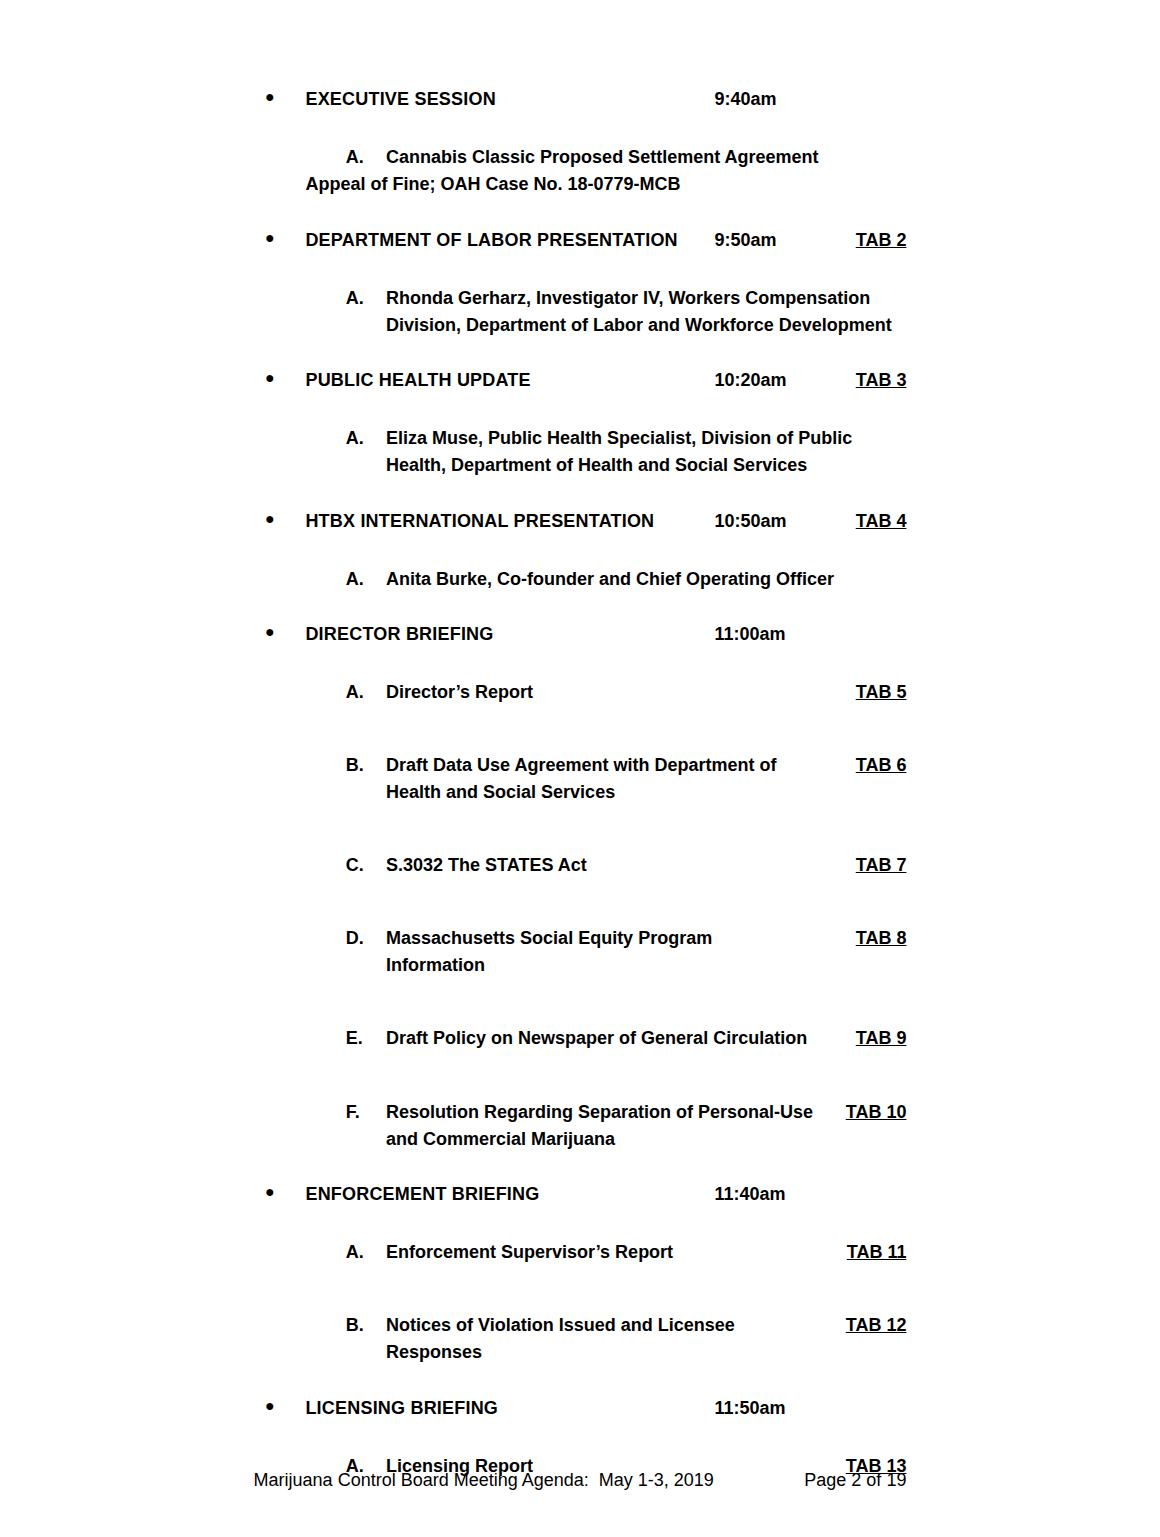| ● | EXECUTIVE SESSION | 9:40am | |
| | / A. / Cannabis Classic Proposed Settlement Agreement / |
| | Appeal of Fine; OAH Case No. 18-0779-MCB |
| ● | DEPARTMENT OF LABOR PRESENTATION | 9:50am | TAB 2 |
| | / A. / Rhonda Gerharz, Investigator IV, Workers Compensation Division, Department of Labor and Workforce Development / |
| ● | PUBLIC HEALTH UPDATE | 10:20am | TAB 3 |
| | / A. / Eliza Muse, Public Health Specialist, Division of Public Health, Department of Health and Social Services / |
| ● | HTBX INTERNATIONAL PRESENTATION | 10:50am | TAB 4 |
| | / A. / Anita Burke, Co-founder and Chief Operating Officer / |
| ● | DIRECTOR BRIEFING | 11:00am | |
| | / A. / Director’s Report / TAB 5 / / B. / Draft Data Use Agreement with Department of Health and Social Services / TAB 6 / / C. / S.3032 The STATES Act / TAB 7 / / D. / Massachusetts Social Equity Program Information / TAB 8 / / E. / Draft Policy on Newspaper of General Circulation / TAB 9 / / F. / Resolution Regarding Separation of Personal-Use and Commercial Marijuana / TAB 10 / |
| ● | ENFORCEMENT BRIEFING | 11:40am | |
| | / A. / Enforcement Supervisor’s Report / TAB 11 / / B. / Notices of Violation Issued and Licensee Responses / TAB 12 / |
| ● | LICENSING BRIEFING | 11:50am | |
| | / A. / Licensing Report / TAB 13 / |
Marijuana Control Board Meeting Agenda: May 1-3, 2019 Page 2 of 19